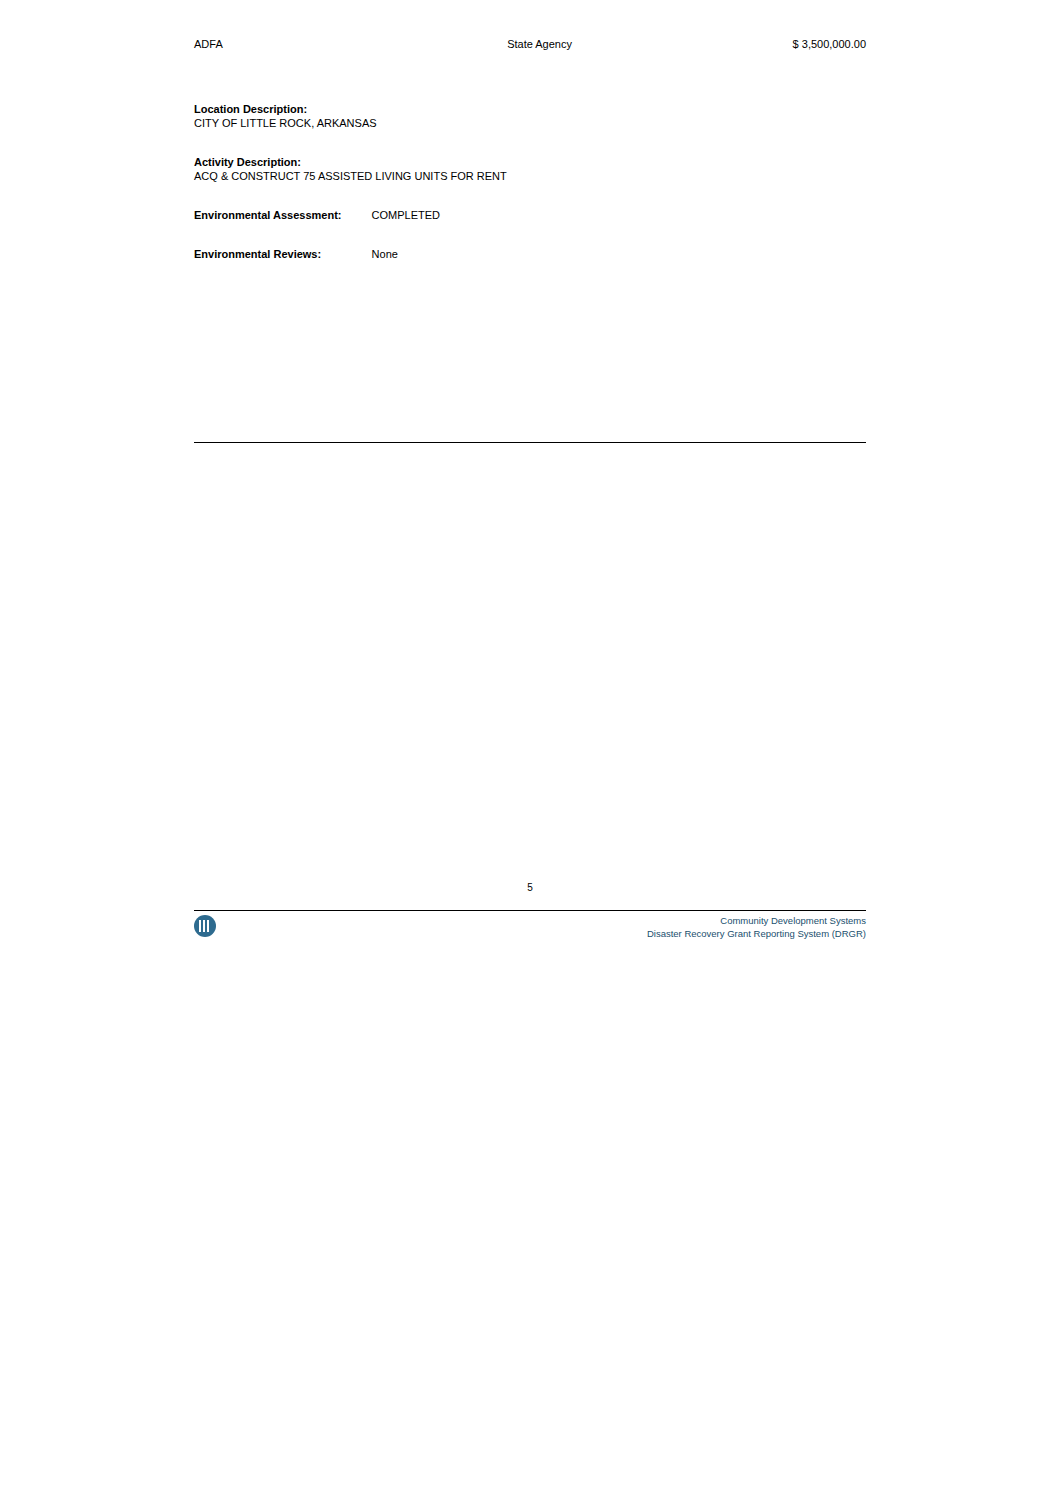ADFA
State Agency
$ 3,500,000.00
Location Description:
CITY OF LITTLE ROCK, ARKANSAS
Activity Description:
ACQ & CONSTRUCT 75 ASSISTED LIVING UNITS FOR RENT
Environmental Assessment: COMPLETED
Environmental Reviews: None
5
Community Development Systems
Disaster Recovery Grant Reporting System (DRGR)